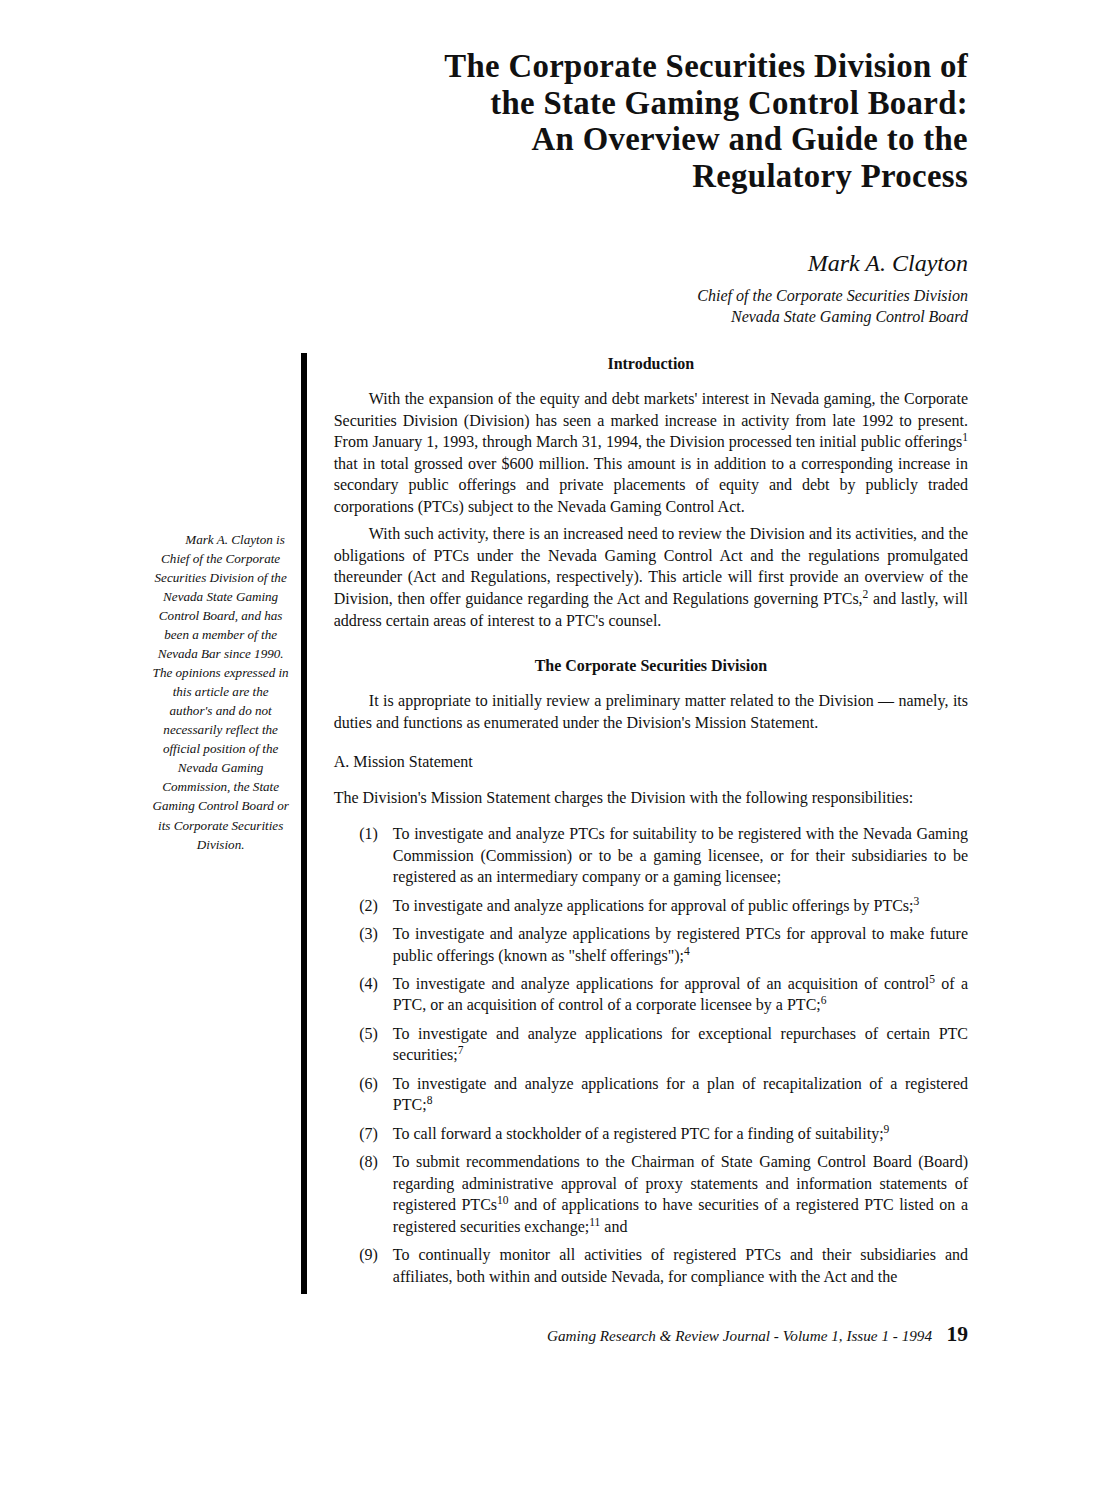The Corporate Securities Division of
the State Gaming Control Board:
An Overview and Guide to the
Regulatory Process
Mark A. Clayton Chief of the Corporate Securities Division
Nevada State Gaming Control Board
Mark A. Clayton is Chief of the Corporate Securities Division of the Nevada State Gaming Control Board, and has been a member of the Nevada Bar since 1990. The opinions expressed in this article are the author's and do not necessarily reflect the official position of the Nevada Gaming Commission, the State Gaming Control Board or its Corporate Securities Division.
Introduction
With the expansion of the equity and debt markets' interest in Nevada gaming, the Corporate Securities Division (Division) has seen a marked increase in activity from late 1992 to present. From January 1, 1993, through March 31, 1994, the Division processed ten initial public offerings1 that in total grossed over $600 million. This amount is in addition to a corresponding increase in secondary public offerings and private placements of equity and debt by publicly traded corporations (PTCs) subject to the Nevada Gaming Control Act.
With such activity, there is an increased need to review the Division and its activities, and the obligations of PTCs under the Nevada Gaming Control Act and the regulations promulgated thereunder (Act and Regulations, respectively). This article will first provide an overview of the Division, then offer guidance regarding the Act and Regulations governing PTCs,2 and lastly, will address certain areas of interest to a PTC's counsel.
The Corporate Securities Division
It is appropriate to initially review a preliminary matter related to the Division — namely, its duties and functions as enumerated under the Division's Mission Statement.
A. Mission Statement
The Division's Mission Statement charges the Division with the following responsibilities:
To investigate and analyze PTCs for suitability to be registered with the Nevada Gaming Commission (Commission) or to be a gaming licensee, or for their subsidiaries to be registered as an intermediary company or a gaming licensee;
To investigate and analyze applications for approval of public offerings by PTCs;3
To investigate and analyze applications by registered PTCs for approval to make future public offerings (known as "shelf offerings");4
To investigate and analyze applications for approval of an acquisition of control5 of a PTC, or an acquisition of control of a corporate licensee by a PTC;6
To investigate and analyze applications for exceptional repurchases of certain PTC securities;7
To investigate and analyze applications for a plan of recapitalization of a registered PTC;8
To call forward a stockholder of a registered PTC for a finding of suitability;9
To submit recommendations to the Chairman of State Gaming Control Board (Board) regarding administrative approval of proxy statements and information statements of registered PTCs10 and of applications to have securities of a registered PTC listed on a registered securities exchange;11 and
To continually monitor all activities of registered PTCs and their subsidiaries and affiliates, both within and outside Nevada, for compliance with the Act and the
Gaming Research & Review Journal - Volume 1, Issue 1 - 1994 19